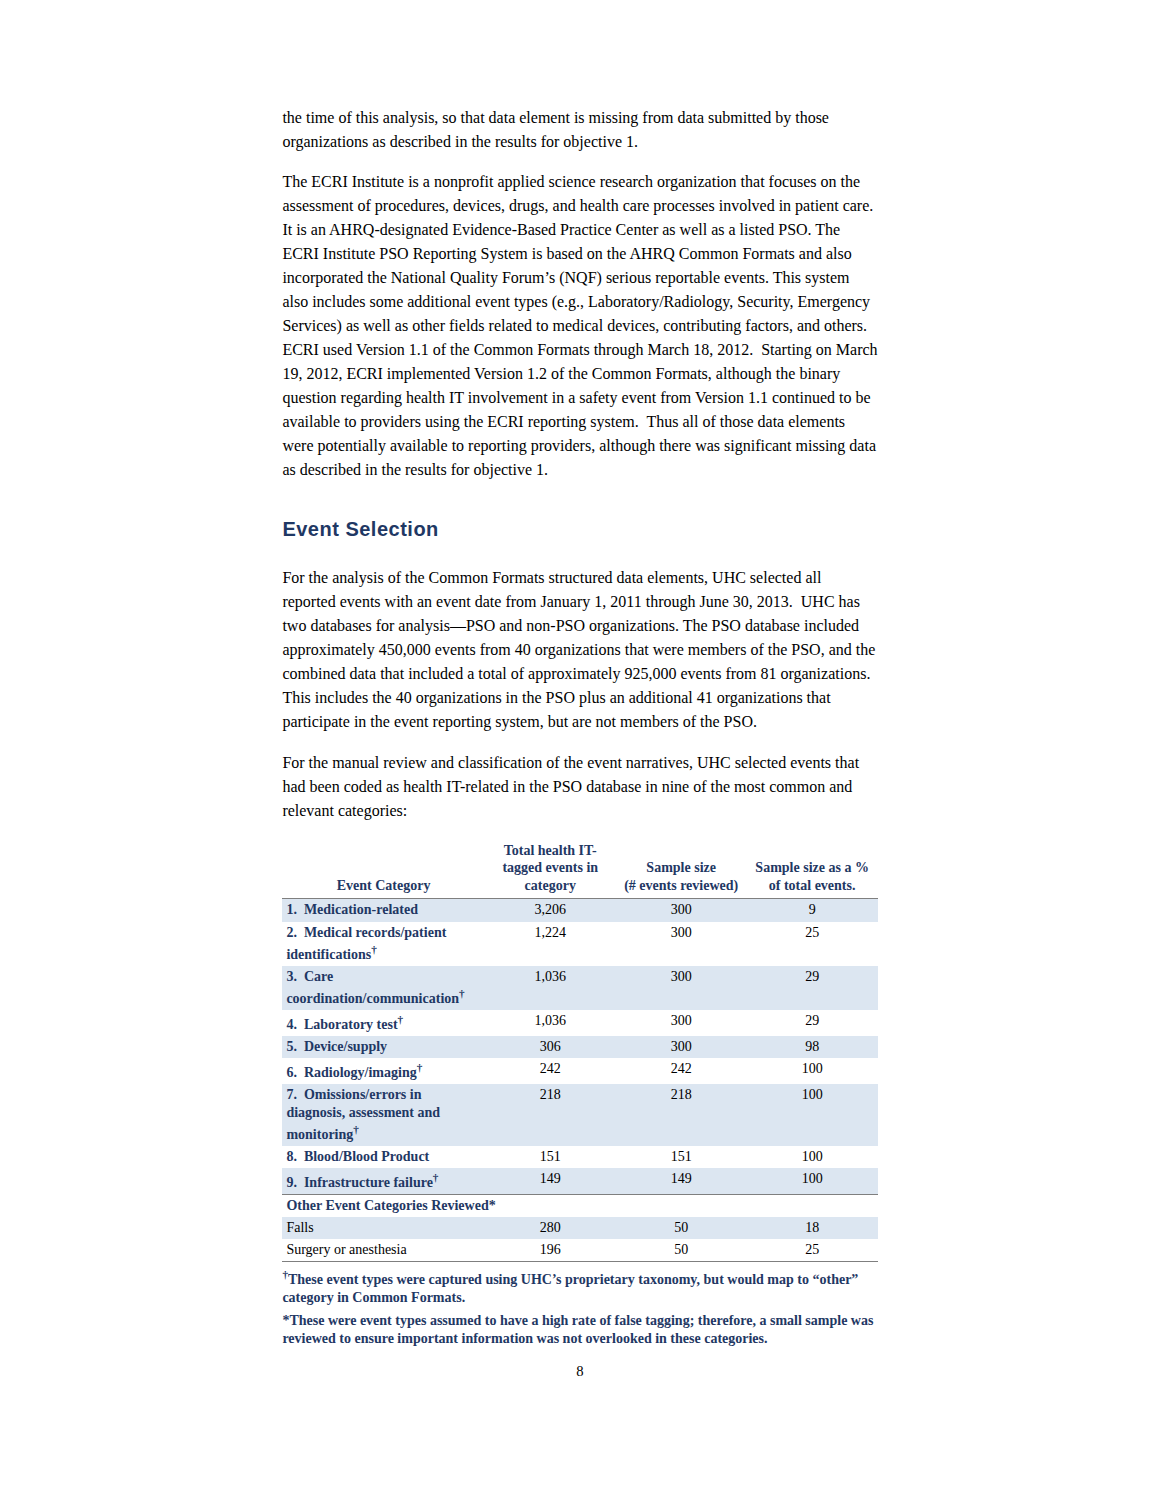the time of this analysis, so that data element is missing from data submitted by those organizations as described in the results for objective 1.
The ECRI Institute is a nonprofit applied science research organization that focuses on the assessment of procedures, devices, drugs, and health care processes involved in patient care. It is an AHRQ-designated Evidence-Based Practice Center as well as a listed PSO. The ECRI Institute PSO Reporting System is based on the AHRQ Common Formats and also incorporated the National Quality Forum’s (NQF) serious reportable events. This system also includes some additional event types (e.g., Laboratory/Radiology, Security, Emergency Services) as well as other fields related to medical devices, contributing factors, and others. ECRI used Version 1.1 of the Common Formats through March 18, 2012. Starting on March 19, 2012, ECRI implemented Version 1.2 of the Common Formats, although the binary question regarding health IT involvement in a safety event from Version 1.1 continued to be available to providers using the ECRI reporting system. Thus all of those data elements were potentially available to reporting providers, although there was significant missing data as described in the results for objective 1.
Event Selection
For the analysis of the Common Formats structured data elements, UHC selected all reported events with an event date from January 1, 2011 through June 30, 2013. UHC has two databases for analysis—PSO and non-PSO organizations. The PSO database included approximately 450,000 events from 40 organizations that were members of the PSO, and the combined data that included a total of approximately 925,000 events from 81 organizations. This includes the 40 organizations in the PSO plus an additional 41 organizations that participate in the event reporting system, but are not members of the PSO.
For the manual review and classification of the event narratives, UHC selected events that had been coded as health IT-related in the PSO database in nine of the most common and relevant categories:
| Event Category | Total health IT-tagged events in category | Sample size (# events reviewed) | Sample size as a % of total events. |
| --- | --- | --- | --- |
| 1. Medication-related | 3,206 | 300 | 9 |
| 2. Medical records/patient identifications † | 1,224 | 300 | 25 |
| 3. Care coordination/communication † | 1,036 | 300 | 29 |
| 4. Laboratory test † | 1,036 | 300 | 29 |
| 5. Device/supply | 306 | 300 | 98 |
| 6. Radiology/imaging † | 242 | 242 | 100 |
| 7. Omissions/errors in diagnosis, assessment and monitoring † | 218 | 218 | 100 |
| 8. Blood/Blood Product | 151 | 151 | 100 |
| 9. Infrastructure failure † | 149 | 149 | 100 |
| Other Event Categories Reviewed* |
| Falls | 280 | 50 | 18 |
| Surgery or anesthesia | 196 | 50 | 25 |
†These event types were captured using UHC’s proprietary taxonomy, but would map to “other” category in Common Formats.
*These were event types assumed to have a high rate of false tagging; therefore, a small sample was reviewed to ensure important information was not overlooked in these categories.
8